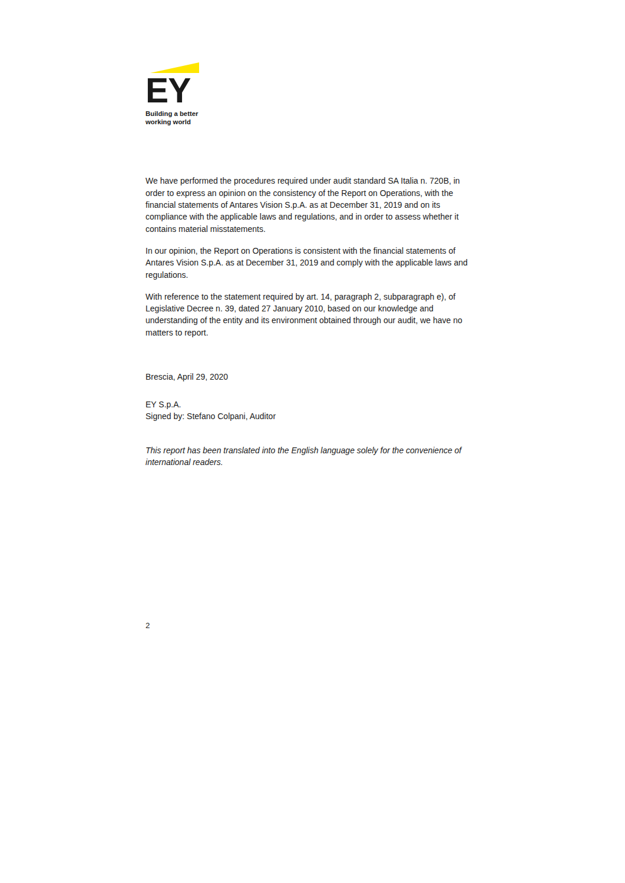EY
Building a better
working world
We have performed the procedures required under audit standard SA Italia n. 720B, in order to express an opinion on the consistency of the Report on Operations, with the financial statements of Antares Vision S.p.A. as at December 31, 2019 and on its compliance with the applicable laws and regulations, and in order to assess whether it contains material misstatements.
In our opinion, the Report on Operations is consistent with the financial statements of Antares Vision S.p.A. as at December 31, 2019 and comply with the applicable laws and regulations.
With reference to the statement required by art. 14, paragraph 2, subparagraph e), of Legislative Decree n. 39, dated 27 January 2010, based on our knowledge and understanding of the entity and its environment obtained through our audit, we have no matters to report.
Brescia, April 29, 2020
EY S.p.A.
Signed by: Stefano Colpani, Auditor
This report has been translated into the English language solely for the convenience of international readers.
2